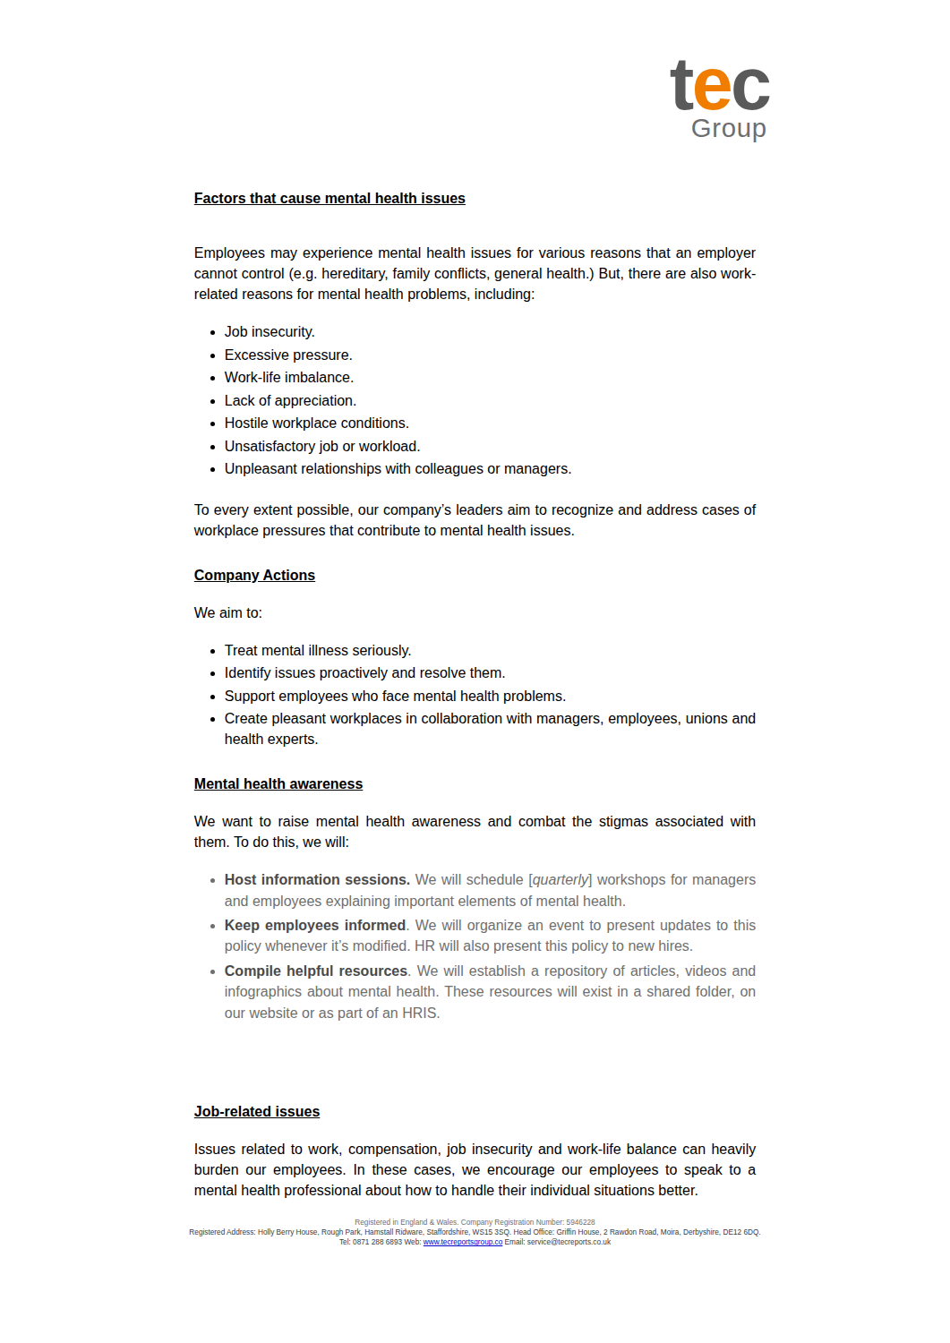tec Group
Factors that cause mental health issues
Employees may experience mental health issues for various reasons that an employer cannot control (e.g. hereditary, family conflicts, general health.) But, there are also work-related reasons for mental health problems, including:
Job insecurity.
Excessive pressure.
Work-life imbalance.
Lack of appreciation.
Hostile workplace conditions.
Unsatisfactory job or workload.
Unpleasant relationships with colleagues or managers.
To every extent possible, our company’s leaders aim to recognize and address cases of workplace pressures that contribute to mental health issues.
Company Actions
We aim to:
Treat mental illness seriously.
Identify issues proactively and resolve them.
Support employees who face mental health problems.
Create pleasant workplaces in collaboration with managers, employees, unions and health experts.
Mental health awareness
We want to raise mental health awareness and combat the stigmas associated with them. To do this, we will:
Host information sessions. We will schedule [quarterly] workshops for managers and employees explaining important elements of mental health.
Keep employees informed. We will organize an event to present updates to this policy whenever it’s modified. HR will also present this policy to new hires.
Compile helpful resources. We will establish a repository of articles, videos and infographics about mental health. These resources will exist in a shared folder, on our website or as part of an HRIS.
Job-related issues
Issues related to work, compensation, job insecurity and work-life balance can heavily burden our employees. In these cases, we encourage our employees to speak to a mental health professional about how to handle their individual situations better.
Registered in England & Wales. Company Registration Number: 5946228
Registered Address: Holly Berry House, Rough Park, Hamstall Ridware, Staffordshire, WS15 3SQ. Head Office: Griffin House, 2 Rawdon Road, Moira, Derbyshire, DE12 6DQ.
Tel: 0871 288 6893 Web: www.tecreportsgroup.co Email: service@tecreports.co.uk